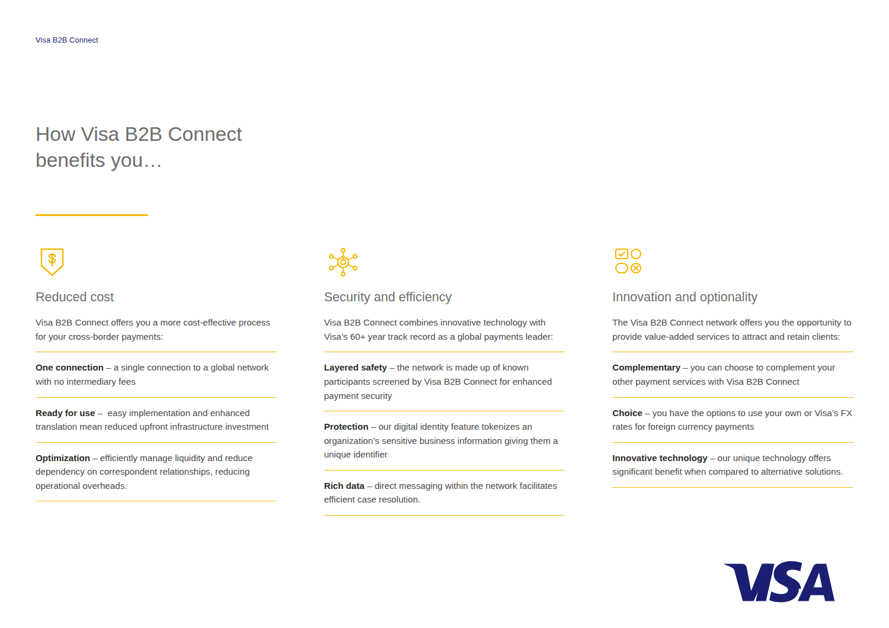Visa B2B Connect
How Visa B2B Connect
benefits you…
Reduced cost
Visa B2B Connect offers you a more cost-effective process for your cross-border payments:
One connection – a single connection to a global network with no intermediary fees
Ready for use – easy implementation and enhanced translation mean reduced upfront infrastructure investment
Optimization – efficiently manage liquidity and reduce dependency on correspondent relationships, reducing operational overheads.
Security and efficiency
Visa B2B Connect combines innovative technology with Visa’s 60+ year track record as a global payments leader:
Layered safety – the network is made up of known participants screened by Visa B2B Connect for enhanced payment security
Protection – our digital identity feature tokenizes an organization’s sensitive business information giving them a unique identifier
Rich data – direct messaging within the network facilitates efficient case resolution.
Innovation and optionality
The Visa B2B Connect network offers you the opportunity to provide value-added services to attract and retain clients:
Complementary – you can choose to complement your other payment services with Visa B2B Connect
Choice – you have the options to use your own or Visa’s FX rates for foreign currency payments
Innovative technology – our unique technology offers significant benefit when compared to alternative solutions.